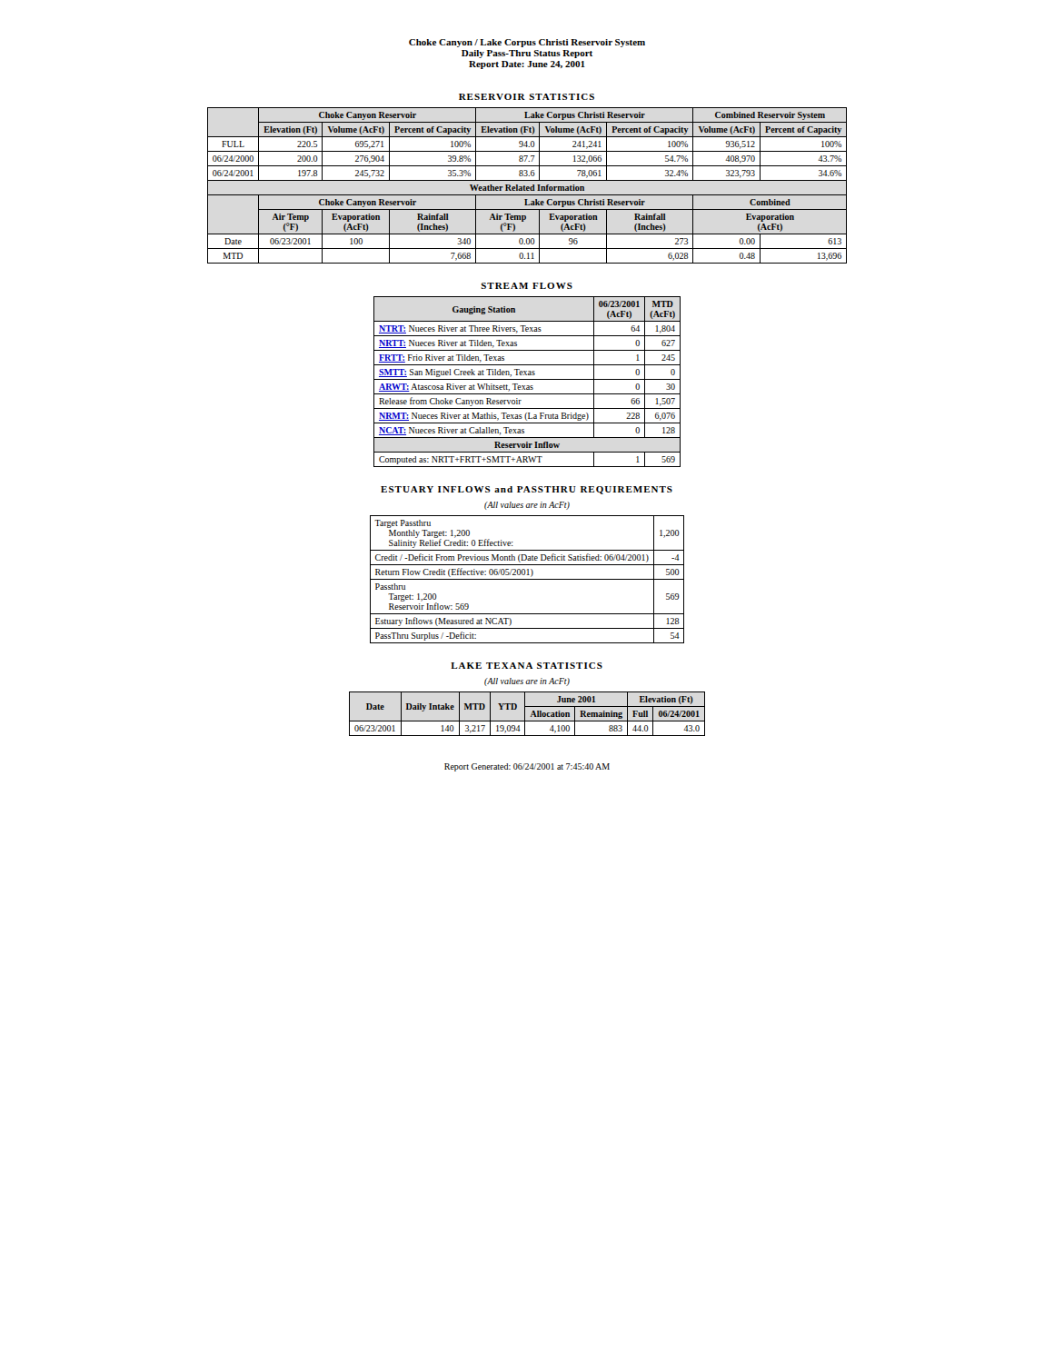Choke Canyon / Lake Corpus Christi Reservoir System
Daily Pass-Thru Status Report
Report Date: June 24, 2001
RESERVOIR STATISTICS
| | Choke Canyon Reservoir | Lake Corpus Christi Reservoir | Combined Reservoir System |
| --- | --- | --- | --- |
| Elevation (Ft) | Volume (AcFt) | Percent of Capacity | Elevation (Ft) | Volume (AcFt) | Percent of Capacity | Volume (AcFt) | Percent of Capacity |
| FULL | 220.5 | 695,271 | 100% | 94.0 | 241,241 | 100% | 936,512 | 100% |
| 06/24/2000 | 200.0 | 276,904 | 39.8% | 87.7 | 132,066 | 54.7% | 408,970 | 43.7% |
| 06/24/2001 | 197.8 | 245,732 | 35.3% | 83.6 | 78,061 | 32.4% | 323,793 | 34.6% |
| Weather Related Information |
| | Choke Canyon Reservoir | Lake Corpus Christi Reservoir | Combined |
| Air Temp (°F) | Evaporation (AcFt) | Rainfall (Inches) | Air Temp (°F) | Evaporation (AcFt) | Rainfall (Inches) | Evaporation (AcFt) |
| Date | 06/23/2001 | 100 | 340 | 0.00 | 96 | 273 | 0.00 | 613 |
| MTD | | | 7,668 | 0.11 | | 6,028 | 0.48 | 13,696 |
STREAM FLOWS
| Gauging Station | 06/23/2001 (AcFt) | MTD (AcFt) |
| --- | --- | --- |
| NTRT: Nueces River at Three Rivers, Texas | 64 | 1,804 |
| NRTT: Nueces River at Tilden, Texas | 0 | 627 |
| FRTT: Frio River at Tilden, Texas | 1 | 245 |
| SMTT: San Miguel Creek at Tilden, Texas | 0 | 0 |
| ARWT: Atascosa River at Whitsett, Texas | 0 | 30 |
| Release from Choke Canyon Reservoir | 66 | 1,507 |
| NRMT: Nueces River at Mathis, Texas (La Fruta Bridge) | 228 | 6,076 |
| NCAT: Nueces River at Calallen, Texas | 0 | 128 |
| Reservoir Inflow |
| Computed as: NRTT+FRTT+SMTT+ARWT | 1 | 569 |
ESTUARY INFLOWS and PASSTHRU REQUIREMENTS
(All values are in AcFt)
| Target Passthru Monthly Target: 1,200 Salinity Relief Credit: 0 Effective: | 1,200 |
| Credit / -Deficit From Previous Month (Date Deficit Satisfied: 06/04/2001) | -4 |
| Return Flow Credit (Effective: 06/05/2001) | 500 |
| Passthru Target: 1,200 Reservoir Inflow: 569 | 569 |
| Estuary Inflows (Measured at NCAT) | 128 |
| PassThru Surplus / -Deficit: | 54 |
LAKE TEXANA STATISTICS
(All values are in AcFt)
| Date | Daily Intake | MTD | YTD | June 2001 | Elevation (Ft) |
| --- | --- | --- | --- | --- | --- |
| Allocation | Remaining | Full | 06/24/2001 |
| 06/23/2001 | 140 | 3,217 | 19,094 | 4,100 | 883 | 44.0 | 43.0 |
Report Generated: 06/24/2001 at 7:45:40 AM